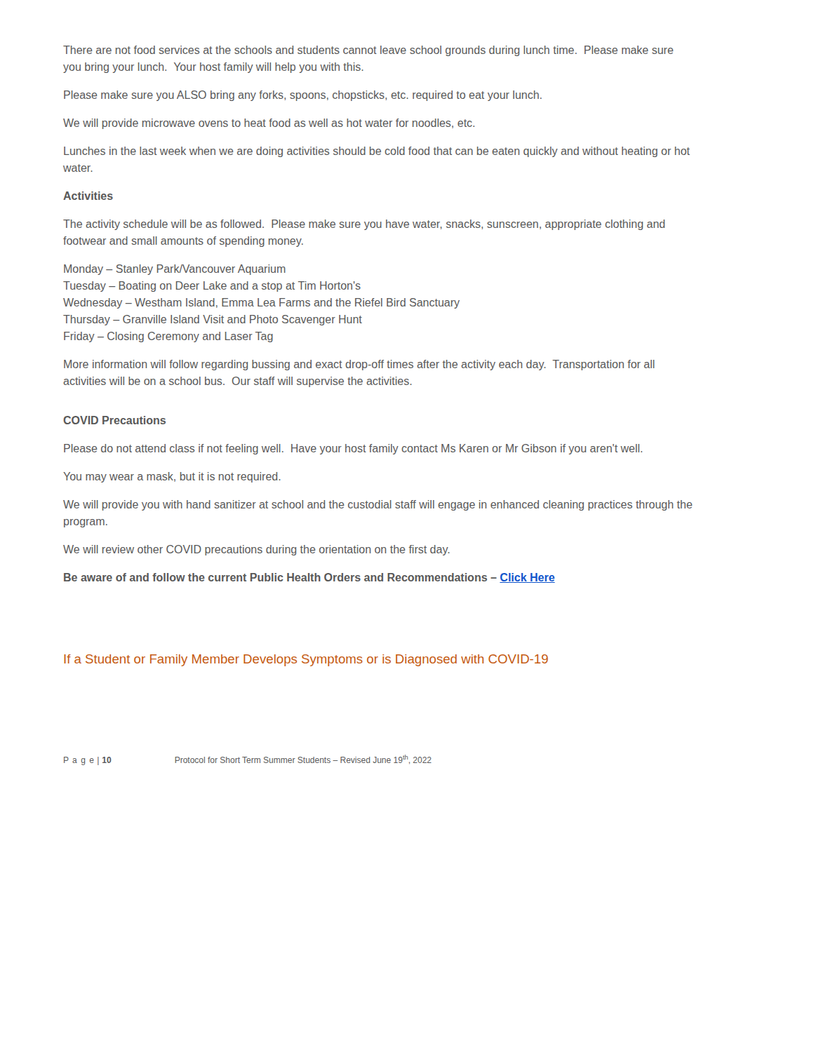There are not food services at the schools and students cannot leave school grounds during lunch time. Please make sure you bring your lunch. Your host family will help you with this.
Please make sure you ALSO bring any forks, spoons, chopsticks, etc. required to eat your lunch.
We will provide microwave ovens to heat food as well as hot water for noodles, etc.
Lunches in the last week when we are doing activities should be cold food that can be eaten quickly and without heating or hot water.
Activities
The activity schedule will be as followed. Please make sure you have water, snacks, sunscreen, appropriate clothing and footwear and small amounts of spending money.
Monday – Stanley Park/Vancouver Aquarium
Tuesday – Boating on Deer Lake and a stop at Tim Horton's
Wednesday – Westham Island, Emma Lea Farms and the Riefel Bird Sanctuary
Thursday – Granville Island Visit and Photo Scavenger Hunt
Friday – Closing Ceremony and Laser Tag
More information will follow regarding bussing and exact drop-off times after the activity each day. Transportation for all activities will be on a school bus. Our staff will supervise the activities.
COVID Precautions
Please do not attend class if not feeling well. Have your host family contact Ms Karen or Mr Gibson if you aren't well.
You may wear a mask, but it is not required.
We will provide you with hand sanitizer at school and the custodial staff will engage in enhanced cleaning practices through the program.
We will review other COVID precautions during the orientation on the first day.
Be aware of and follow the current Public Health Orders and Recommendations – Click Here
If a Student or Family Member Develops Symptoms or is Diagnosed with COVID-19
P a g e |10 Protocol for Short Term Summer Students – Revised June 19th, 2022